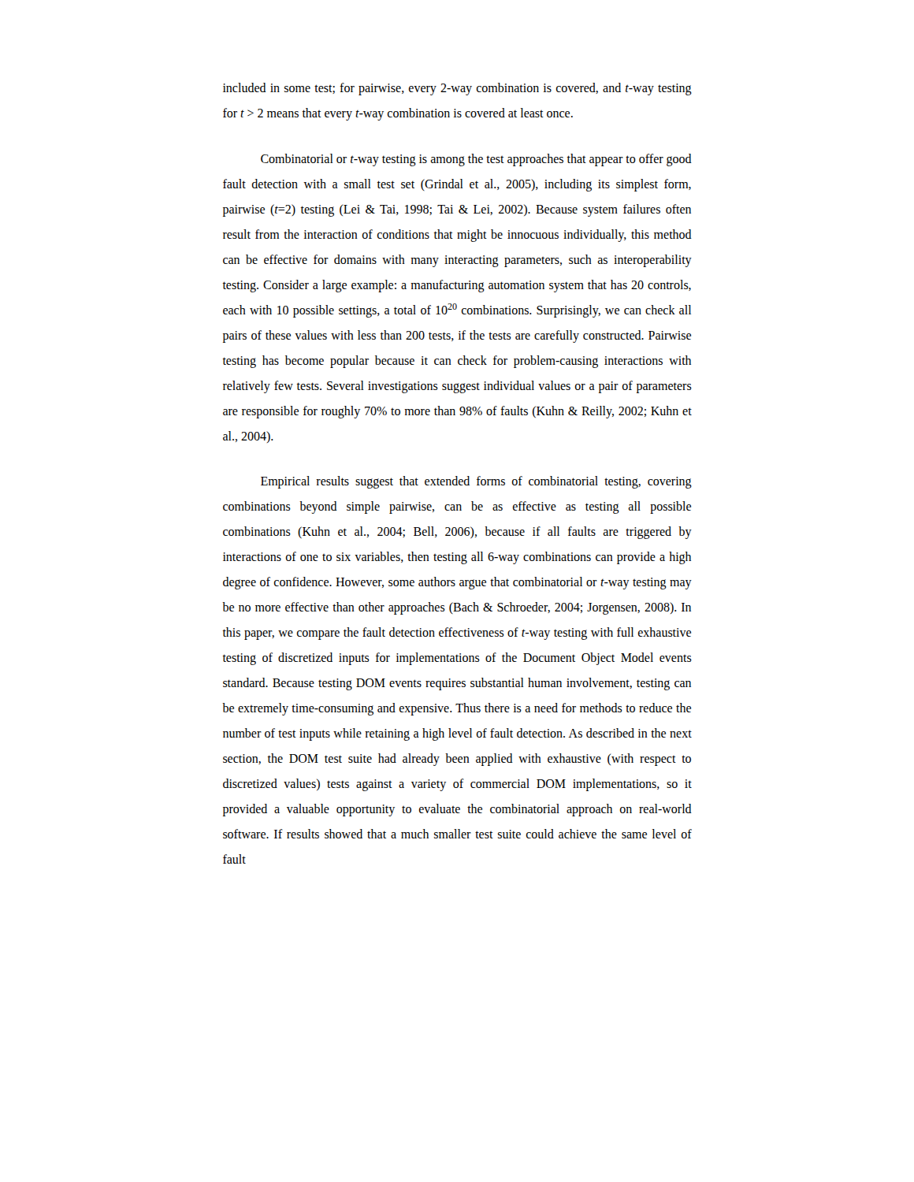included in some test; for pairwise, every 2-way combination is covered, and t-way testing for t > 2 means that every t-way combination is covered at least once.
Combinatorial or t-way testing is among the test approaches that appear to offer good fault detection with a small test set (Grindal et al., 2005), including its simplest form, pairwise (t=2) testing (Lei & Tai, 1998; Tai & Lei, 2002). Because system failures often result from the interaction of conditions that might be innocuous individually, this method can be effective for domains with many interacting parameters, such as interoperability testing. Consider a large example: a manufacturing automation system that has 20 controls, each with 10 possible settings, a total of 1020 combinations. Surprisingly, we can check all pairs of these values with less than 200 tests, if the tests are carefully constructed. Pairwise testing has become popular because it can check for problem-causing interactions with relatively few tests. Several investigations suggest individual values or a pair of parameters are responsible for roughly 70% to more than 98% of faults (Kuhn & Reilly, 2002; Kuhn et al., 2004).
Empirical results suggest that extended forms of combinatorial testing, covering combinations beyond simple pairwise, can be as effective as testing all possible combinations (Kuhn et al., 2004; Bell, 2006), because if all faults are triggered by interactions of one to six variables, then testing all 6-way combinations can provide a high degree of confidence. However, some authors argue that combinatorial or t-way testing may be no more effective than other approaches (Bach & Schroeder, 2004; Jorgensen, 2008). In this paper, we compare the fault detection effectiveness of t-way testing with full exhaustive testing of discretized inputs for implementations of the Document Object Model events standard. Because testing DOM events requires substantial human involvement, testing can be extremely time-consuming and expensive. Thus there is a need for methods to reduce the number of test inputs while retaining a high level of fault detection. As described in the next section, the DOM test suite had already been applied with exhaustive (with respect to discretized values) tests against a variety of commercial DOM implementations, so it provided a valuable opportunity to evaluate the combinatorial approach on real-world software. If results showed that a much smaller test suite could achieve the same level of fault